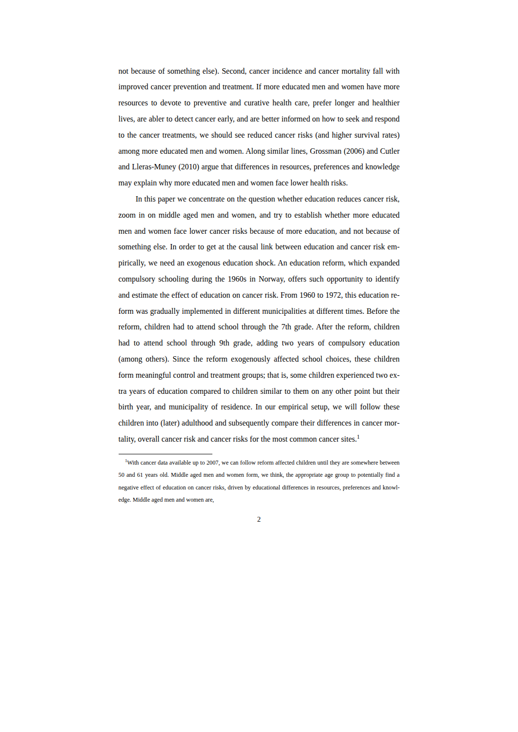not because of something else). Second, cancer incidence and cancer mortality fall with improved cancer prevention and treatment. If more educated men and women have more resources to devote to preventive and curative health care, prefer longer and healthier lives, are abler to detect cancer early, and are better informed on how to seek and respond to the cancer treatments, we should see reduced cancer risks (and higher survival rates) among more educated men and women. Along similar lines, Grossman (2006) and Cutler and Lleras-Muney (2010) argue that differences in resources, preferences and knowledge may explain why more educated men and women face lower health risks.
In this paper we concentrate on the question whether education reduces cancer risk, zoom in on middle aged men and women, and try to establish whether more educated men and women face lower cancer risks because of more education, and not because of something else. In order to get at the causal link between education and cancer risk empirically, we need an exogenous education shock. An education reform, which expanded compulsory schooling during the 1960s in Norway, offers such opportunity to identify and estimate the effect of education on cancer risk. From 1960 to 1972, this education reform was gradually implemented in different municipalities at different times. Before the reform, children had to attend school through the 7th grade. After the reform, children had to attend school through 9th grade, adding two years of compulsory education (among others). Since the reform exogenously affected school choices, these children form meaningful control and treatment groups; that is, some children experienced two extra years of education compared to children similar to them on any other point but their birth year, and municipality of residence. In our empirical setup, we will follow these children into (later) adulthood and subsequently compare their differences in cancer mortality, overall cancer risk and cancer risks for the most common cancer sites.1
1With cancer data available up to 2007, we can follow reform affected children until they are somewhere between 50 and 61 years old. Middle aged men and women form, we think, the appropriate age group to potentially find a negative effect of education on cancer risks, driven by educational differences in resources, preferences and knowledge. Middle aged men and women are,
2